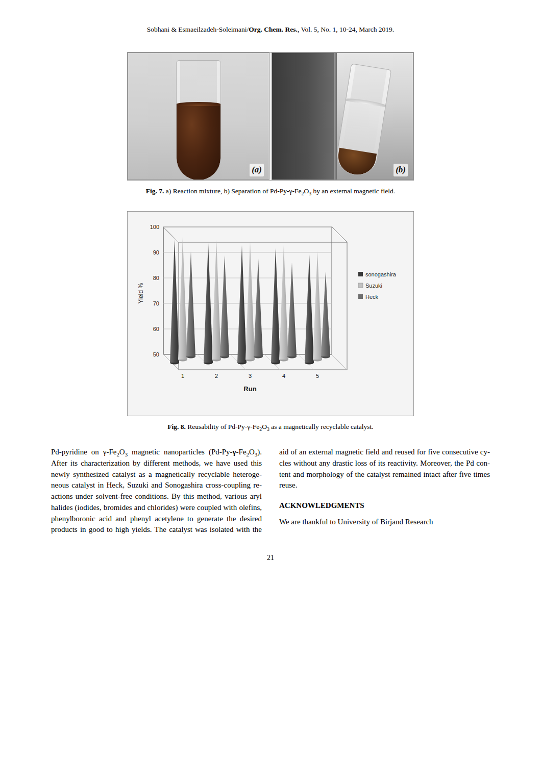Sobhani & Esmaeilzadeh-Soleimani/Org. Chem. Res., Vol. 5, No. 1, 10-24, March 2019.
(a)
(b)
Fig. 7. a) Reaction mixture, b) Separation of Pd-Py-γ-Fe2 O3 by an external magnetic field.
100 90 80 70 60 50 Yield % 1 2 3 4 5 Run sonogashira Suzuki Heck
Fig. 8. Reusability of Pd-Py-γ-Fe2 O3 as a magnetically recyclable catalyst.
Pd-pyridine on γ-Fe2 O3 magnetic nanoparticles (Pd-Py-γ-Fe2 O3). After its characterization by different methods, we have used this newly synthesized catalyst as a magnetically recyclable heterogeneous catalyst in Heck, Suzuki and Sonogashira cross-coupling reactions under solvent-free conditions. By this method, various aryl halides (iodides, bromides and chlorides) were coupled with olefins, phenylboronic acid and phenyl acetylene to generate the desired products in good to high yields. The catalyst was isolated with the aid of an external magnetic field and reused for five consecutive cycles without any drastic loss of its reactivity. Moreover, the Pd content and morphology of the catalyst remained intact after five times reuse.
ACKNOWLEDGMENTS
We are thankful to University of Birjand Research
21